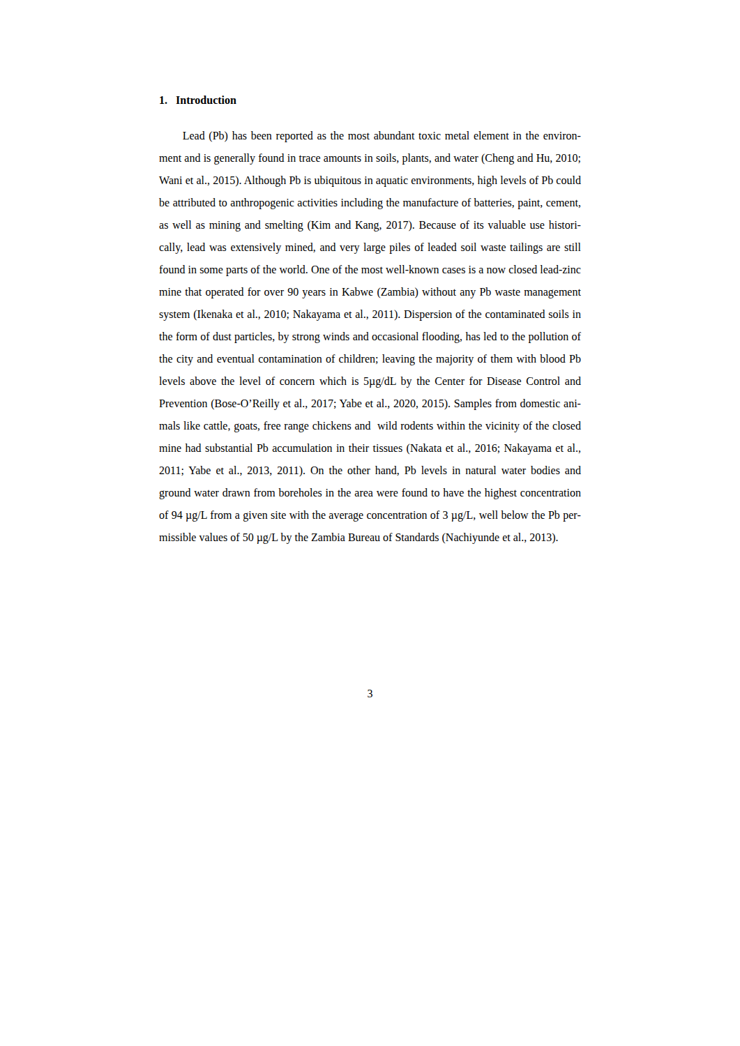1. Introduction
Lead (Pb) has been reported as the most abundant toxic metal element in the environment and is generally found in trace amounts in soils, plants, and water (Cheng and Hu, 2010; Wani et al., 2015). Although Pb is ubiquitous in aquatic environments, high levels of Pb could be attributed to anthropogenic activities including the manufacture of batteries, paint, cement, as well as mining and smelting (Kim and Kang, 2017). Because of its valuable use historically, lead was extensively mined, and very large piles of leaded soil waste tailings are still found in some parts of the world. One of the most well-known cases is a now closed lead-zinc mine that operated for over 90 years in Kabwe (Zambia) without any Pb waste management system (Ikenaka et al., 2010; Nakayama et al., 2011). Dispersion of the contaminated soils in the form of dust particles, by strong winds and occasional flooding, has led to the pollution of the city and eventual contamination of children; leaving the majority of them with blood Pb levels above the level of concern which is 5µg/dL by the Center for Disease Control and Prevention (Bose-O’Reilly et al., 2017; Yabe et al., 2020, 2015). Samples from domestic animals like cattle, goats, free range chickens and wild rodents within the vicinity of the closed mine had substantial Pb accumulation in their tissues (Nakata et al., 2016; Nakayama et al., 2011; Yabe et al., 2013, 2011). On the other hand, Pb levels in natural water bodies and ground water drawn from boreholes in the area were found to have the highest concentration of 94 µg/L from a given site with the average concentration of 3 µg/L, well below the Pb permissible values of 50 µg/L by the Zambia Bureau of Standards (Nachiyunde et al., 2013).
3